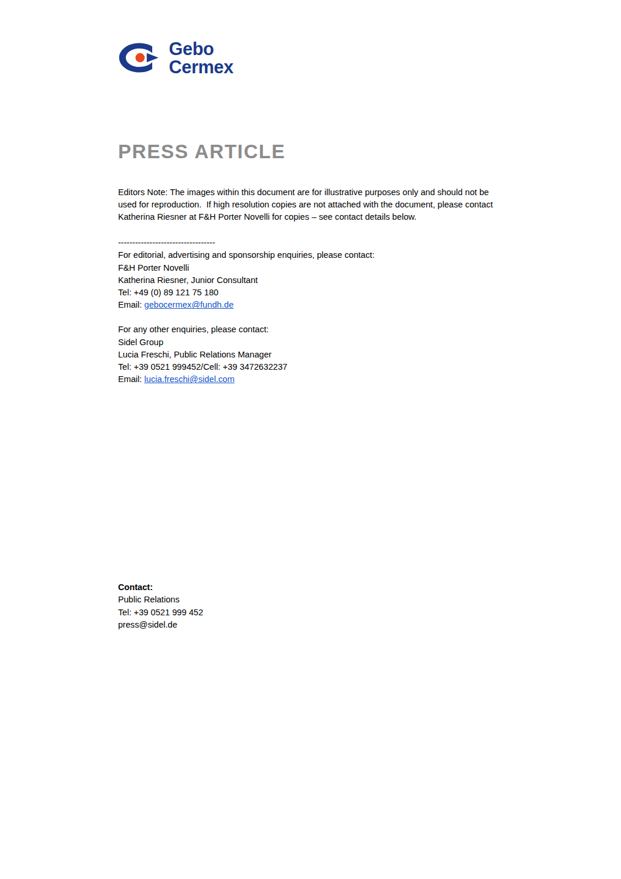Gebo
Cermex
PRESS ARTICLE
Editors Note: The images within this document are for illustrative purposes only and should not be used for repro­duction. If high resolution copies are not attached with the document, please contact Katherina Riesner at F&H Porter Novelli for copies – see contact details below.
----------------------------------
For editorial, advertising and sponsorship enquiries, please contact:
F&H Porter Novelli
Katherina Riesner, Junior Consultant
Tel: +49 (0) 89 121 75 180
Email: gebocermex@fundh.de
For any other enquiries, please contact:
Sidel Group
Lucia Freschi, Public Relations Manager
Tel: +39 0521 999452/Cell: +39 3472632237
Email: lucia.freschi@sidel.com
Contact:
Public Relations
Tel: +39 0521 999 452
press@sidel.de